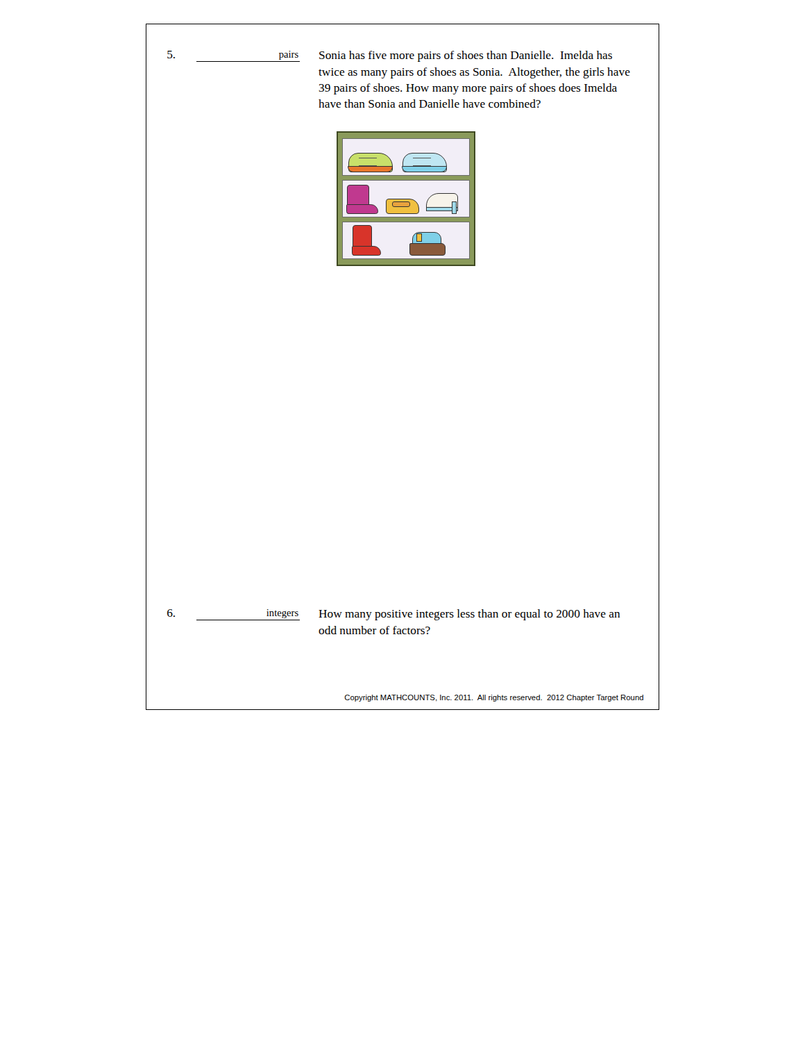5.
pairs
Sonia has five more pairs of shoes than Danielle. Imelda has twice as many pairs of shoes as Sonia. Altogether, the girls have 39 pairs of shoes. How many more pairs of shoes does Imelda have than Sonia and Danielle have combined?
6.
integers
How many positive integers less than or equal to 2000 have an odd number of factors?
Copyright MATHCOUNTS, Inc. 2011. All rights reserved. 2012 Chapter Target Round